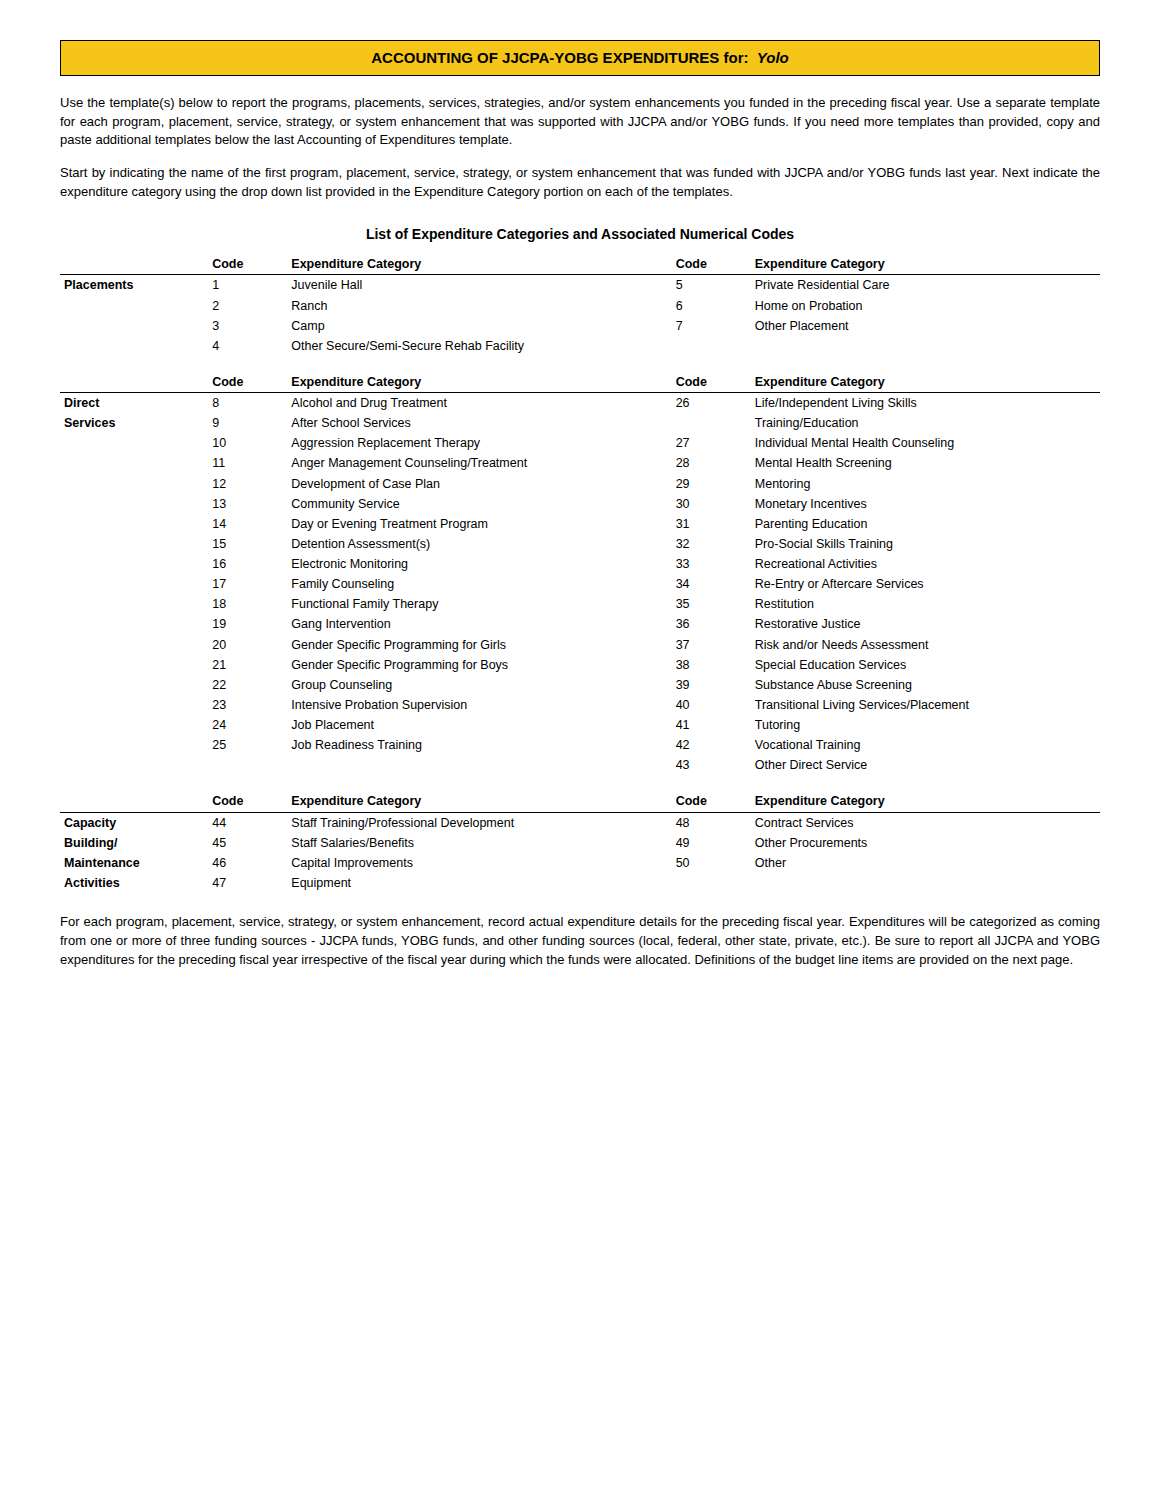ACCOUNTING OF JJCPA-YOBG EXPENDITURES for: Yolo
Use the template(s) below to report the programs, placements, services, strategies, and/or system enhancements you funded in the preceding fiscal year. Use a separate template for each program, placement, service, strategy, or system enhancement that was supported with JJCPA and/or YOBG funds. If you need more templates than provided, copy and paste additional templates below the last Accounting of Expenditures template.
Start by indicating the name of the first program, placement, service, strategy, or system enhancement that was funded with JJCPA and/or YOBG funds last year. Next indicate the expenditure category using the drop down list provided in the Expenditure Category portion on each of the templates.
List of Expenditure Categories and Associated Numerical Codes
| | Code | Expenditure Category | | Code | Expenditure Category |
| --- | --- | --- | --- | --- | --- |
| Placements | 1 | Juvenile Hall | | 5 | Private Residential Care |
| | 2 | Ranch | | 6 | Home on Probation |
| | 3 | Camp | | 7 | Other Placement |
| | 4 | Other Secure/Semi-Secure Rehab Facility | | | |
| | Code | Expenditure Category | | Code | Expenditure Category |
| --- | --- | --- | --- | --- | --- |
| Direct | 8 | Alcohol and Drug Treatment | | 26 | Life/Independent Living Skills |
| Services | 9 | After School Services | | | Training/Education |
| | 10 | Aggression Replacement Therapy | | 27 | Individual Mental Health Counseling |
| | 11 | Anger Management Counseling/Treatment | | 28 | Mental Health Screening |
| | 12 | Development of Case Plan | | 29 | Mentoring |
| | 13 | Community Service | | 30 | Monetary Incentives |
| | 14 | Day or Evening Treatment Program | | 31 | Parenting Education |
| | 15 | Detention Assessment(s) | | 32 | Pro-Social Skills Training |
| | 16 | Electronic Monitoring | | 33 | Recreational Activities |
| | 17 | Family Counseling | | 34 | Re-Entry or Aftercare Services |
| | 18 | Functional Family Therapy | | 35 | Restitution |
| | 19 | Gang Intervention | | 36 | Restorative Justice |
| | 20 | Gender Specific Programming for Girls | | 37 | Risk and/or Needs Assessment |
| | 21 | Gender Specific Programming for Boys | | 38 | Special Education Services |
| | 22 | Group Counseling | | 39 | Substance Abuse Screening |
| | 23 | Intensive Probation Supervision | | 40 | Transitional Living Services/Placement |
| | 24 | Job Placement | | 41 | Tutoring |
| | 25 | Job Readiness Training | | 42 | Vocational Training |
| | | | | 43 | Other Direct Service |
| | Code | Expenditure Category | | Code | Expenditure Category |
| --- | --- | --- | --- | --- | --- |
| Capacity | 44 | Staff Training/Professional Development | | 48 | Contract Services |
| Building/ | 45 | Staff Salaries/Benefits | | 49 | Other Procurements |
| Maintenance | 46 | Capital Improvements | | 50 | Other |
| Activities | 47 | Equipment | | | |
For each program, placement, service, strategy, or system enhancement, record actual expenditure details for the preceding fiscal year. Expenditures will be categorized as coming from one or more of three funding sources - JJCPA funds, YOBG funds, and other funding sources (local, federal, other state, private, etc.). Be sure to report all JJCPA and YOBG expenditures for the preceding fiscal year irrespective of the fiscal year during which the funds were allocated. Definitions of the budget line items are provided on the next page.